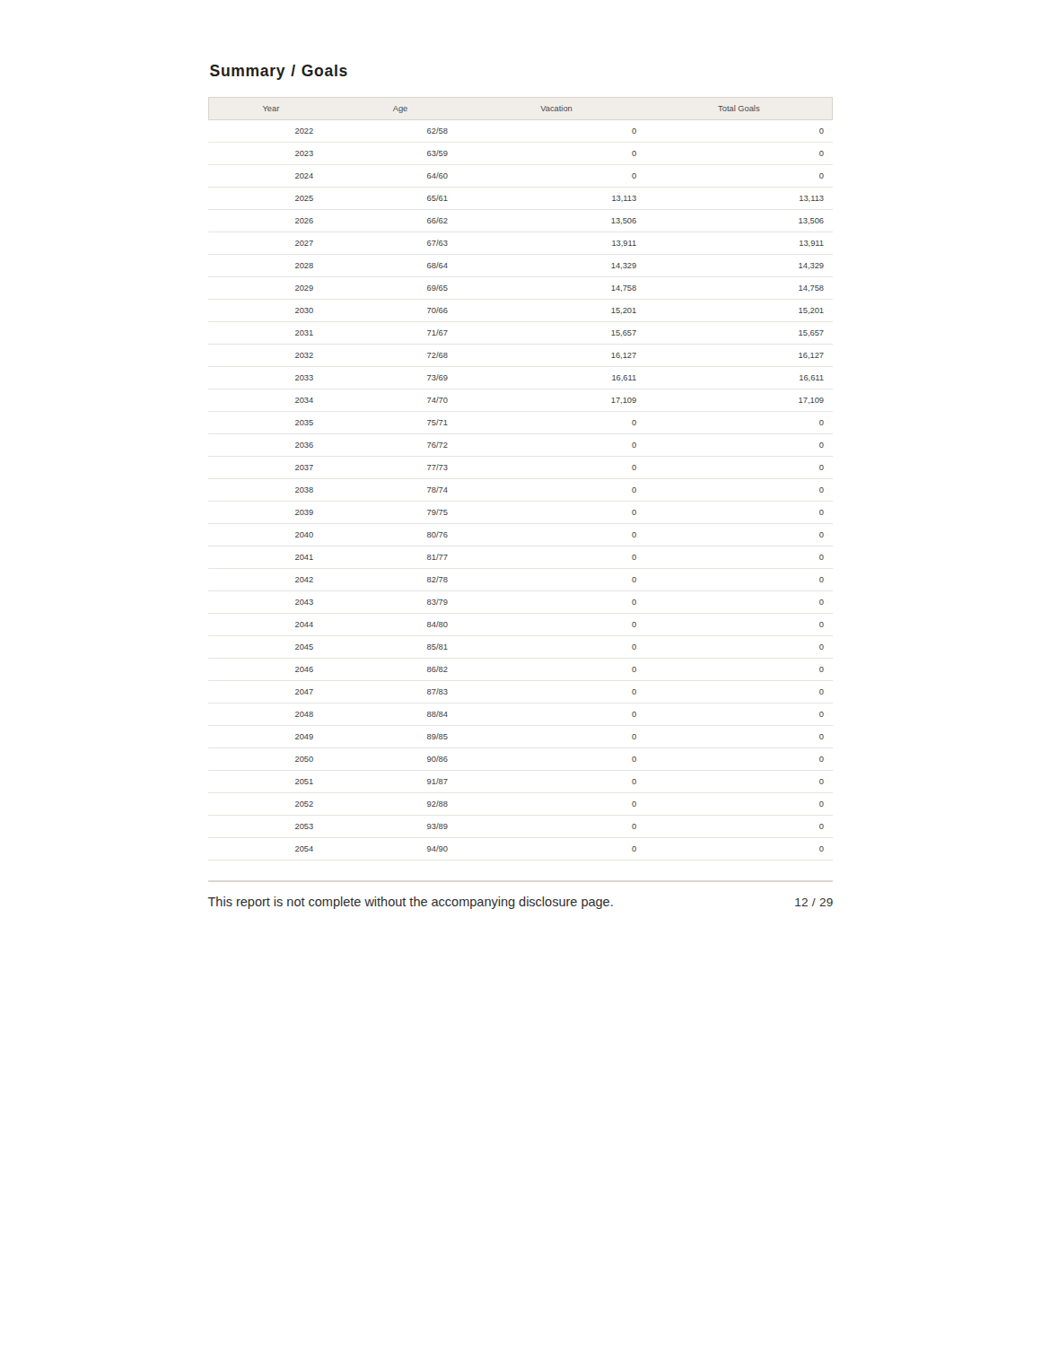Summary/Goals
| Year | Age | Vacation | Total Goals |
| --- | --- | --- | --- |
| 2022 | 62/58 | 0 | 0 |
| 2023 | 63/59 | 0 | 0 |
| 2024 | 64/60 | 0 | 0 |
| 2025 | 65/61 | 13,113 | 13,113 |
| 2026 | 66/62 | 13,506 | 13,506 |
| 2027 | 67/63 | 13,911 | 13,911 |
| 2028 | 68/64 | 14,329 | 14,329 |
| 2029 | 69/65 | 14,758 | 14,758 |
| 2030 | 70/66 | 15,201 | 15,201 |
| 2031 | 71/67 | 15,657 | 15,657 |
| 2032 | 72/68 | 16,127 | 16,127 |
| 2033 | 73/69 | 16,611 | 16,611 |
| 2034 | 74/70 | 17,109 | 17,109 |
| 2035 | 75/71 | 0 | 0 |
| 2036 | 76/72 | 0 | 0 |
| 2037 | 77/73 | 0 | 0 |
| 2038 | 78/74 | 0 | 0 |
| 2039 | 79/75 | 0 | 0 |
| 2040 | 80/76 | 0 | 0 |
| 2041 | 81/77 | 0 | 0 |
| 2042 | 82/78 | 0 | 0 |
| 2043 | 83/79 | 0 | 0 |
| 2044 | 84/80 | 0 | 0 |
| 2045 | 85/81 | 0 | 0 |
| 2046 | 86/82 | 0 | 0 |
| 2047 | 87/83 | 0 | 0 |
| 2048 | 88/84 | 0 | 0 |
| 2049 | 89/85 | 0 | 0 |
| 2050 | 90/86 | 0 | 0 |
| 2051 | 91/87 | 0 | 0 |
| 2052 | 92/88 | 0 | 0 |
| 2053 | 93/89 | 0 | 0 |
| 2054 | 94/90 | 0 | 0 |
This report is not complete without the accompanying disclosure page.
12 / 29